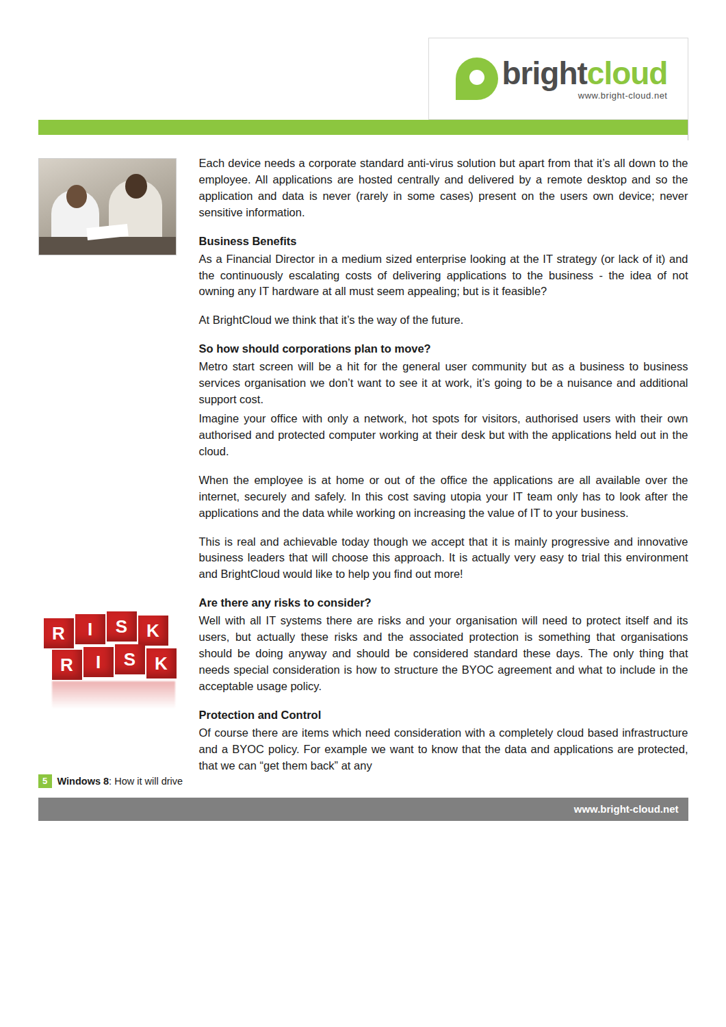bright cloud
www.bright-cloud.net
R
I
S
K
R
I
S
K
Each device needs a corporate standard anti-virus solution but apart from that it’s all down to the employee. All applications are hosted centrally and delivered by a remote desktop and so the application and data is never (rarely in some cases) present on the users own device; never sensitive information.
Business Benefits
As a Financial Director in a medium sized enterprise looking at the IT strategy (or lack of it) and the continuously escalating costs of delivering applications to the business - the idea of not owning any IT hardware at all must seem appealing; but is it feasible?
At BrightCloud we think that it’s the way of the future.
So how should corporations plan to move?
Metro start screen will be a hit for the general user community but as a business to business services organisation we don’t want to see it at work, it’s going to be a nuisance and additional support cost.
Imagine your office with only a network, hot spots for visitors, authorised users with their own authorised and protected computer working at their desk but with the applications held out in the cloud.
When the employee is at home or out of the office the applications are all available over the internet, securely and safely. In this cost saving utopia your IT team only has to look after the applications and the data while working on increasing the value of IT to your business.
This is real and achievable today though we accept that it is mainly progressive and innovative business leaders that will choose this approach. It is actually very easy to trial this environment and BrightCloud would like to help you find out more!
Are there any risks to consider?
Well with all IT systems there are risks and your organisation will need to protect itself and its users, but actually these risks and the associated protection is something that organisations should be doing anyway and should be considered standard these days. The only thing that needs special consideration is how to structure the BYOC agreement and what to include in the acceptable usage policy.
Protection and Control
Of course there are items which need consideration with a completely cloud based infrastructure and a BYOC policy. For example we want to know that the data and applications are protected, that we can “get them back” at any
5
Windows 8: How it will drive
www.bright-cloud.net